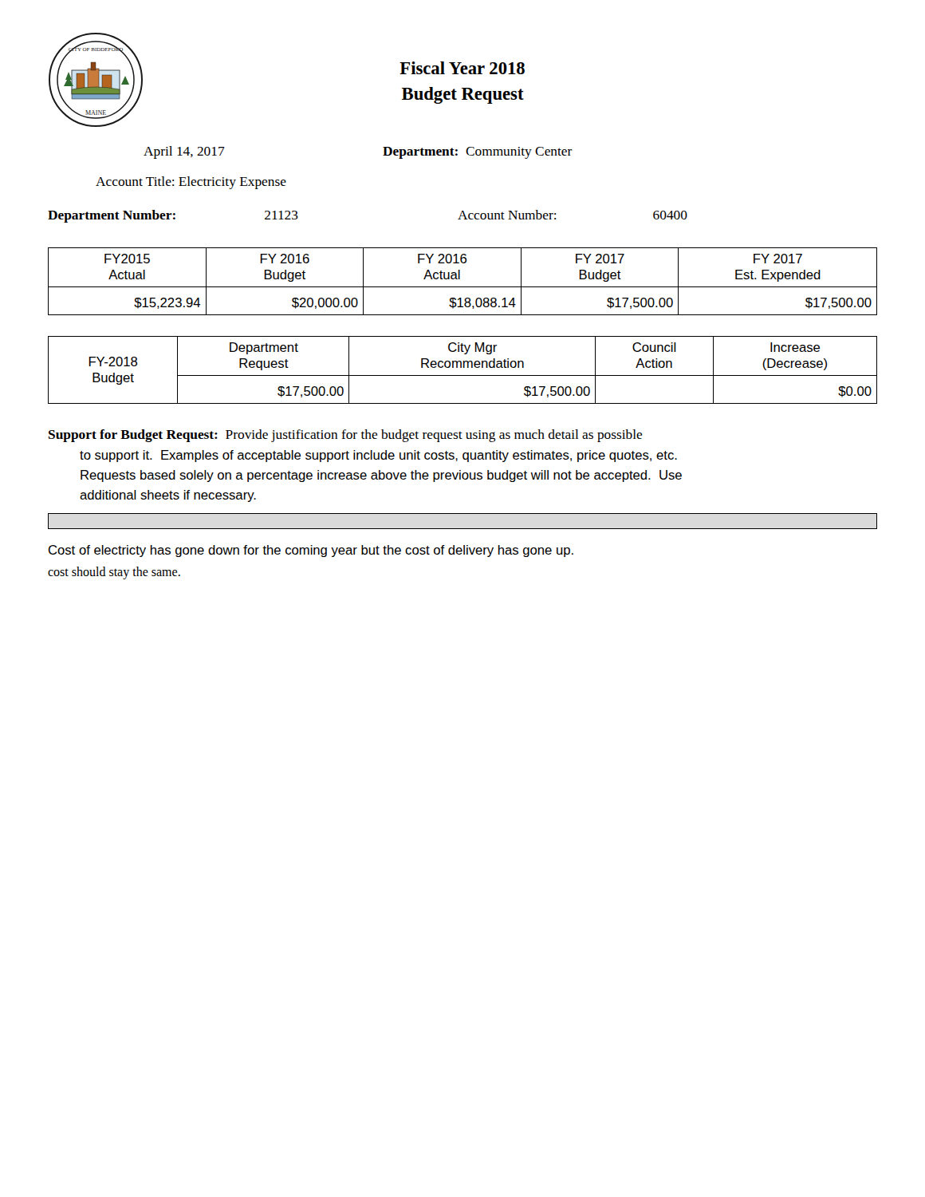CITY OF BIDDEFORD MAINE
Fiscal Year 2018
Budget Request
April 14, 2017
Department: Community Center
Account Title: Electricity Expense
Department Number: 21123 Account Number: 60400
| FY2015 Actual | FY 2016 Budget | FY 2016 Actual | FY 2017 Budget | FY 2017 Est. Expended |
| $15,223.94 | $20,000.00 | $18,088.14 | $17,500.00 | $17,500.00 |
| FY-2018 Budget | Department Request | City Mgr Recommendation | Council Action | Increase (Decrease) |
| $17,500.00 | $17,500.00 | | $0.00 |
Support for Budget Request: Provide justification for the budget request using as much detail as possible
to support it. Examples of acceptable support include unit costs, quantity estimates, price quotes, etc.
Requests based solely on a percentage increase above the previous budget will not be accepted. Use
additional sheets if necessary.
Cost of electricty has gone down for the coming year but the cost of delivery has gone up.
cost should stay the same.